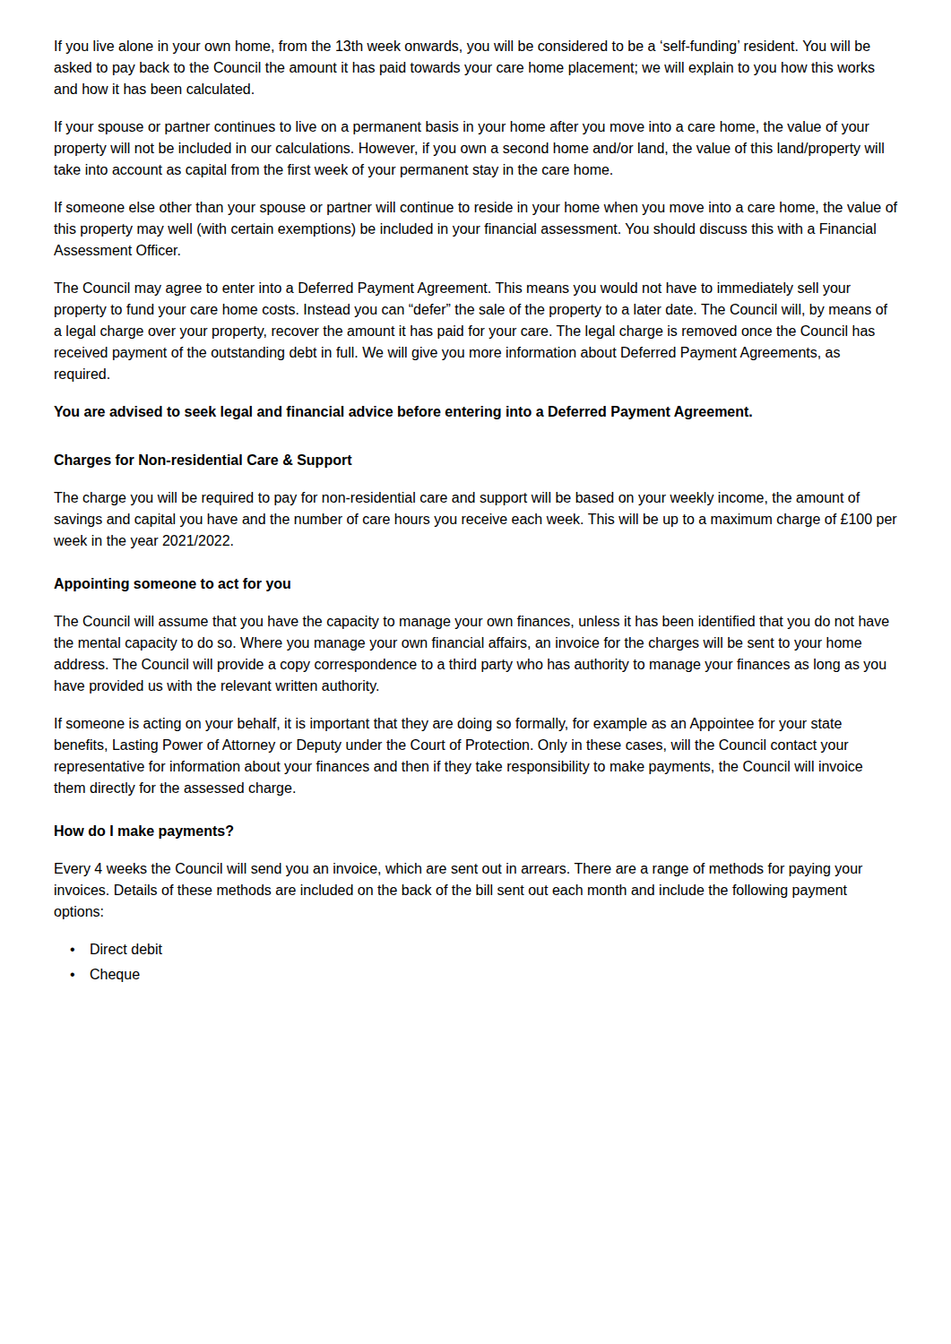If you live alone in your own home, from the 13th week onwards, you will be considered to be a ‘self-funding’ resident. You will be asked to pay back to the Council the amount it has paid towards your care home placement; we will explain to you how this works and how it has been calculated.
If your spouse or partner continues to live on a permanent basis in your home after you move into a care home, the value of your property will not be included in our calculations. However, if you own a second home and/or land, the value of this land/property will take into account as capital from the first week of your permanent stay in the care home.
If someone else other than your spouse or partner will continue to reside in your home when you move into a care home, the value of this property may well (with certain exemptions) be included in your financial assessment. You should discuss this with a Financial Assessment Officer.
The Council may agree to enter into a Deferred Payment Agreement. This means you would not have to immediately sell your property to fund your care home costs. Instead you can “defer” the sale of the property to a later date. The Council will, by means of a legal charge over your property, recover the amount it has paid for your care. The legal charge is removed once the Council has received payment of the outstanding debt in full. We will give you more information about Deferred Payment Agreements, as required.
You are advised to seek legal and financial advice before entering into a Deferred Payment Agreement.
Charges for Non-residential Care & Support
The charge you will be required to pay for non-residential care and support will be based on your weekly income, the amount of savings and capital you have and the number of care hours you receive each week. This will be up to a maximum charge of £100 per week in the year 2021/2022.
Appointing someone to act for you
The Council will assume that you have the capacity to manage your own finances, unless it has been identified that you do not have the mental capacity to do so. Where you manage your own financial affairs, an invoice for the charges will be sent to your home address. The Council will provide a copy correspondence to a third party who has authority to manage your finances as long as you have provided us with the relevant written authority.
If someone is acting on your behalf, it is important that they are doing so formally, for example as an Appointee for your state benefits, Lasting Power of Attorney or Deputy under the Court of Protection. Only in these cases, will the Council contact your representative for information about your finances and then if they take responsibility to make payments, the Council will invoice them directly for the assessed charge.
How do I make payments?
Every 4 weeks the Council will send you an invoice, which are sent out in arrears. There are a range of methods for paying your invoices. Details of these methods are included on the back of the bill sent out each month and include the following payment options:
Direct debit
Cheque